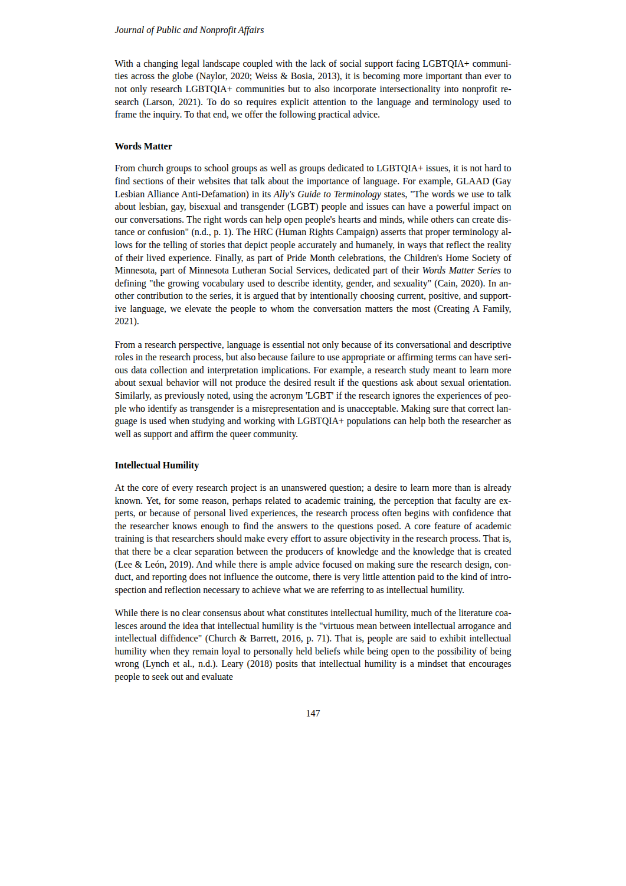Journal of Public and Nonprofit Affairs
With a changing legal landscape coupled with the lack of social support facing LGBTQIA+ communities across the globe (Naylor, 2020; Weiss & Bosia, 2013), it is becoming more important than ever to not only research LGBTQIA+ communities but to also incorporate intersectionality into nonprofit research (Larson, 2021). To do so requires explicit attention to the language and terminology used to frame the inquiry. To that end, we offer the following practical advice.
Words Matter
From church groups to school groups as well as groups dedicated to LGBTQIA+ issues, it is not hard to find sections of their websites that talk about the importance of language. For example, GLAAD (Gay Lesbian Alliance Anti-Defamation) in its Ally's Guide to Terminology states, "The words we use to talk about lesbian, gay, bisexual and transgender (LGBT) people and issues can have a powerful impact on our conversations. The right words can help open people's hearts and minds, while others can create distance or confusion" (n.d., p. 1). The HRC (Human Rights Campaign) asserts that proper terminology allows for the telling of stories that depict people accurately and humanely, in ways that reflect the reality of their lived experience. Finally, as part of Pride Month celebrations, the Children's Home Society of Minnesota, part of Minnesota Lutheran Social Services, dedicated part of their Words Matter Series to defining "the growing vocabulary used to describe identity, gender, and sexuality" (Cain, 2020). In another contribution to the series, it is argued that by intentionally choosing current, positive, and supportive language, we elevate the people to whom the conversation matters the most (Creating A Family, 2021).
From a research perspective, language is essential not only because of its conversational and descriptive roles in the research process, but also because failure to use appropriate or affirming terms can have serious data collection and interpretation implications. For example, a research study meant to learn more about sexual behavior will not produce the desired result if the questions ask about sexual orientation. Similarly, as previously noted, using the acronym 'LGBT' if the research ignores the experiences of people who identify as transgender is a misrepresentation and is unacceptable. Making sure that correct language is used when studying and working with LGBTQIA+ populations can help both the researcher as well as support and affirm the queer community.
Intellectual Humility
At the core of every research project is an unanswered question; a desire to learn more than is already known. Yet, for some reason, perhaps related to academic training, the perception that faculty are experts, or because of personal lived experiences, the research process often begins with confidence that the researcher knows enough to find the answers to the questions posed. A core feature of academic training is that researchers should make every effort to assure objectivity in the research process. That is, that there be a clear separation between the producers of knowledge and the knowledge that is created (Lee & León, 2019). And while there is ample advice focused on making sure the research design, conduct, and reporting does not influence the outcome, there is very little attention paid to the kind of introspection and reflection necessary to achieve what we are referring to as intellectual humility.
While there is no clear consensus about what constitutes intellectual humility, much of the literature coalesces around the idea that intellectual humility is the "virtuous mean between intellectual arrogance and intellectual diffidence" (Church & Barrett, 2016, p. 71). That is, people are said to exhibit intellectual humility when they remain loyal to personally held beliefs while being open to the possibility of being wrong (Lynch et al., n.d.). Leary (2018) posits that intellectual humility is a mindset that encourages people to seek out and evaluate
147